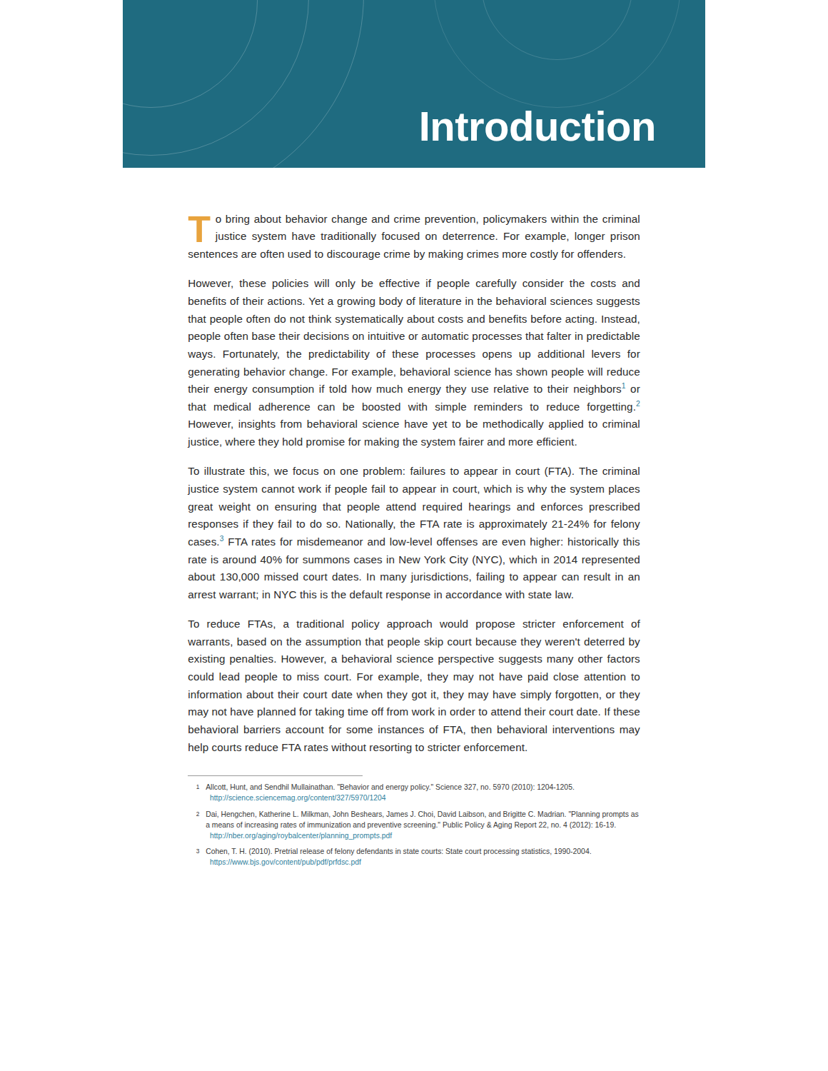Introduction
To bring about behavior change and crime prevention, policymakers within the criminal justice system have traditionally focused on deterrence. For example, longer prison sentences are often used to discourage crime by making crimes more costly for offenders.
However, these policies will only be effective if people carefully consider the costs and benefits of their actions. Yet a growing body of literature in the behavioral sciences suggests that people often do not think systematically about costs and benefits before acting. Instead, people often base their decisions on intuitive or automatic processes that falter in predictable ways. Fortunately, the predictability of these processes opens up additional levers for generating behavior change. For example, behavioral science has shown people will reduce their energy consumption if told how much energy they use relative to their neighbors1 or that medical adherence can be boosted with simple reminders to reduce forgetting.2 However, insights from behavioral science have yet to be methodically applied to criminal justice, where they hold promise for making the system fairer and more efficient.
To illustrate this, we focus on one problem: failures to appear in court (FTA). The criminal justice system cannot work if people fail to appear in court, which is why the system places great weight on ensuring that people attend required hearings and enforces prescribed responses if they fail to do so. Nationally, the FTA rate is approximately 21-24% for felony cases.3 FTA rates for misdemeanor and low-level offenses are even higher: historically this rate is around 40% for summons cases in New York City (NYC), which in 2014 represented about 130,000 missed court dates. In many jurisdictions, failing to appear can result in an arrest warrant; in NYC this is the default response in accordance with state law.
To reduce FTAs, a traditional policy approach would propose stricter enforcement of warrants, based on the assumption that people skip court because they weren't deterred by existing penalties. However, a behavioral science perspective suggests many other factors could lead people to miss court. For example, they may not have paid close attention to information about their court date when they got it, they may have simply forgotten, or they may not have planned for taking time off from work in order to attend their court date. If these behavioral barriers account for some instances of FTA, then behavioral interventions may help courts reduce FTA rates without resorting to stricter enforcement.
1
Allcott, Hunt, and Sendhil Mullainathan. "Behavior and energy policy." Science 327, no. 5970 (2010): 1204-1205. http://science.sciencemag.org/content/327/5970/1204
2
Dai, Hengchen, Katherine L. Milkman, John Beshears, James J. Choi, David Laibson, and Brigitte C. Madrian. "Planning prompts as a means of increasing rates of immunization and preventive screening." Public Policy & Aging Report 22, no. 4 (2012): 16-19. http://nber.org/aging/roybalcenter/planning_prompts.pdf
3
Cohen, T. H. (2010). Pretrial release of felony defendants in state courts: State court processing statistics, 1990-2004. https://www.bjs.gov/content/pub/pdf/prfdsc.pdf